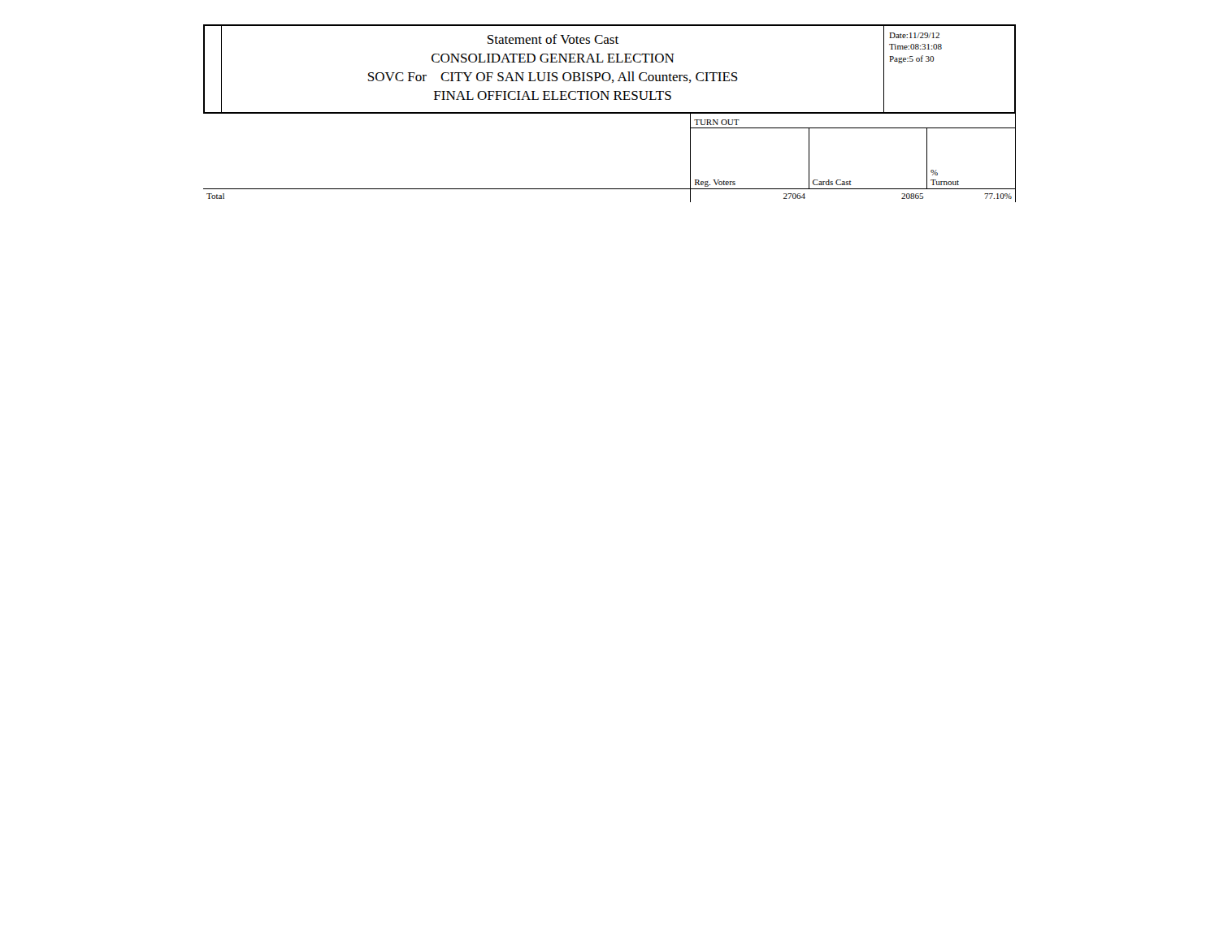Statement of Votes Cast
CONSOLIDATED GENERAL ELECTION
SOVC For CITY OF SAN LUIS OBISPO, All Counters, CITIES
FINAL OFFICIAL ELECTION RESULTS
Date:11/29/12
Time:08:31:08
Page:5 of 30
| | TURN OUT |
| | Reg. Voters | Cards Cast | % Turnout |
| Total | 27064 | 20865 | 77.10% |